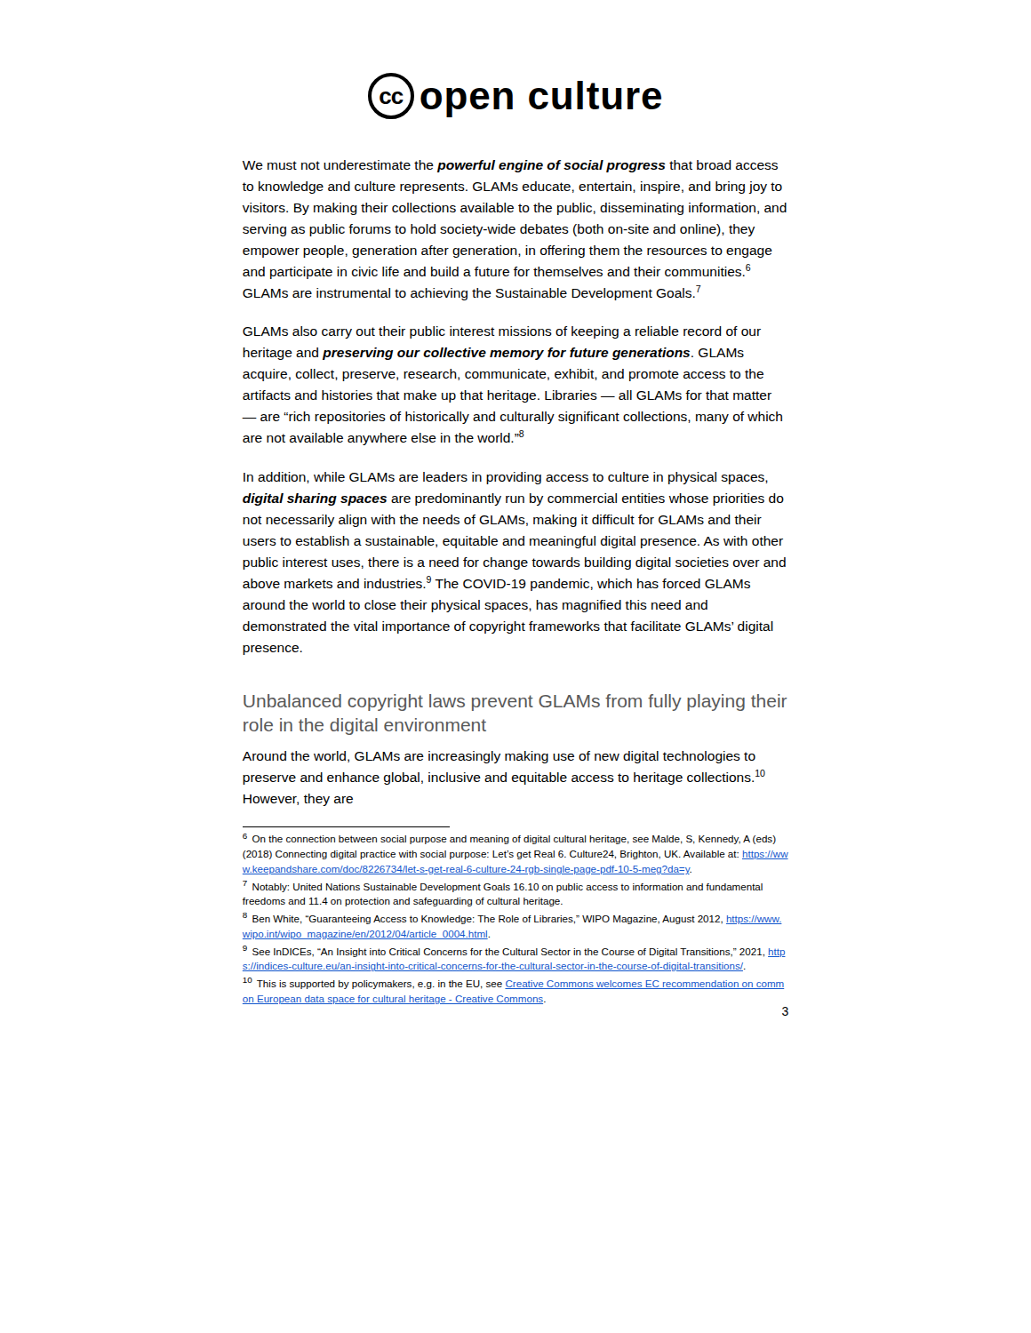cc open culture
We must not underestimate the powerful engine of social progress that broad access to knowledge and culture represents. GLAMs educate, entertain, inspire, and bring joy to visitors. By making their collections available to the public, disseminating information, and serving as public forums to hold society-wide debates (both on-site and online), they empower people, generation after generation, in offering them the resources to engage and participate in civic life and build a future for themselves and their communities.6 GLAMs are instrumental to achieving the Sustainable Development Goals.7
GLAMs also carry out their public interest missions of keeping a reliable record of our heritage and preserving our collective memory for future generations. GLAMs acquire, collect, preserve, research, communicate, exhibit, and promote access to the artifacts and histories that make up that heritage. Libraries — all GLAMs for that matter — are “rich repositories of historically and culturally significant collections, many of which are not available anywhere else in the world.”8
In addition, while GLAMs are leaders in providing access to culture in physical spaces, digital sharing spaces are predominantly run by commercial entities whose priorities do not necessarily align with the needs of GLAMs, making it difficult for GLAMs and their users to establish a sustainable, equitable and meaningful digital presence. As with other public interest uses, there is a need for change towards building digital societies over and above markets and industries.9 The COVID-19 pandemic, which has forced GLAMs around the world to close their physical spaces, has magnified this need and demonstrated the vital importance of copyright frameworks that facilitate GLAMs’ digital presence.
Unbalanced copyright laws prevent GLAMs from fully playing their role in the digital environment
Around the world, GLAMs are increasingly making use of new digital technologies to preserve and enhance global, inclusive and equitable access to heritage collections.10 However, they are
6 On the connection between social purpose and meaning of digital cultural heritage, see Malde, S, Kennedy, A (eds) (2018) Connecting digital practice with social purpose: Let’s get Real 6. Culture24, Brighton, UK. Available at: https://www.keepandshare.com/doc/8226734/let-s-get-real-6-culture-24-rgb-single-page-pdf-10-5-meg?da=y.
7 Notably: United Nations Sustainable Development Goals 16.10 on public access to information and fundamental freedoms and 11.4 on protection and safeguarding of cultural heritage.
8 Ben White, “Guaranteeing Access to Knowledge: The Role of Libraries,” WIPO Magazine, August 2012, https://www.wipo.int/wipo_magazine/en/2012/04/article_0004.html.
9 See InDICEs, “An Insight into Critical Concerns for the Cultural Sector in the Course of Digital Transitions,” 2021, https://indices-culture.eu/an-insight-into-critical-concerns-for-the-cultural-sector-in-the-course-of-digital-transitions/.
10 This is supported by policymakers, e.g. in the EU, see Creative Commons welcomes EC recommendation on common European data space for cultural heritage - Creative Commons.
3